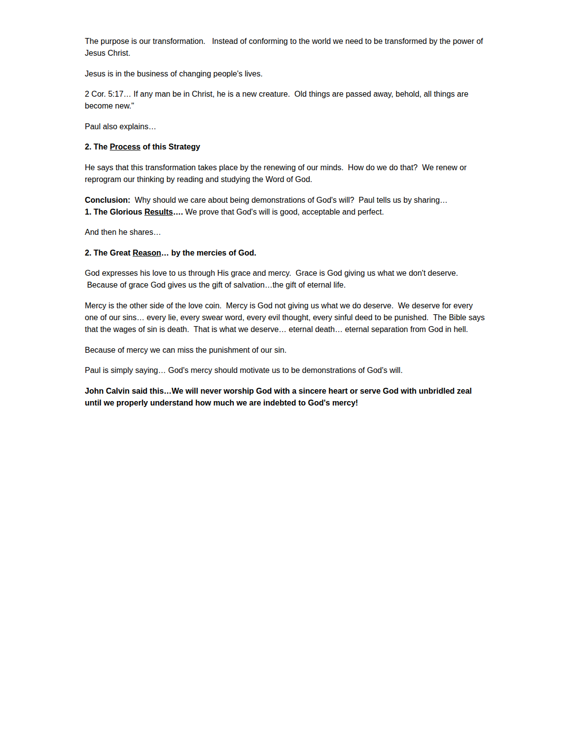The purpose is our transformation. Instead of conforming to the world we need to be transformed by the power of Jesus Christ.
Jesus is in the business of changing people's lives.
2 Cor. 5:17… If any man be in Christ, he is a new creature. Old things are passed away, behold, all things are become new."
Paul also explains…
2. The Process of this Strategy
He says that this transformation takes place by the renewing of our minds. How do we do that? We renew or reprogram our thinking by reading and studying the Word of God.
Conclusion: Why should we care about being demonstrations of God's will? Paul tells us by sharing…
1. The Glorious Results…. We prove that God's will is good, acceptable and perfect.
And then he shares…
2. The Great Reason… by the mercies of God.
God expresses his love to us through His grace and mercy. Grace is God giving us what we don't deserve. Because of grace God gives us the gift of salvation…the gift of eternal life.
Mercy is the other side of the love coin. Mercy is God not giving us what we do deserve. We deserve for every one of our sins… every lie, every swear word, every evil thought, every sinful deed to be punished. The Bible says that the wages of sin is death. That is what we deserve… eternal death… eternal separation from God in hell.
Because of mercy we can miss the punishment of our sin.
Paul is simply saying… God's mercy should motivate us to be demonstrations of God's will.
John Calvin said this…We will never worship God with a sincere heart or serve God with unbridled zeal until we properly understand how much we are indebted to God's mercy!